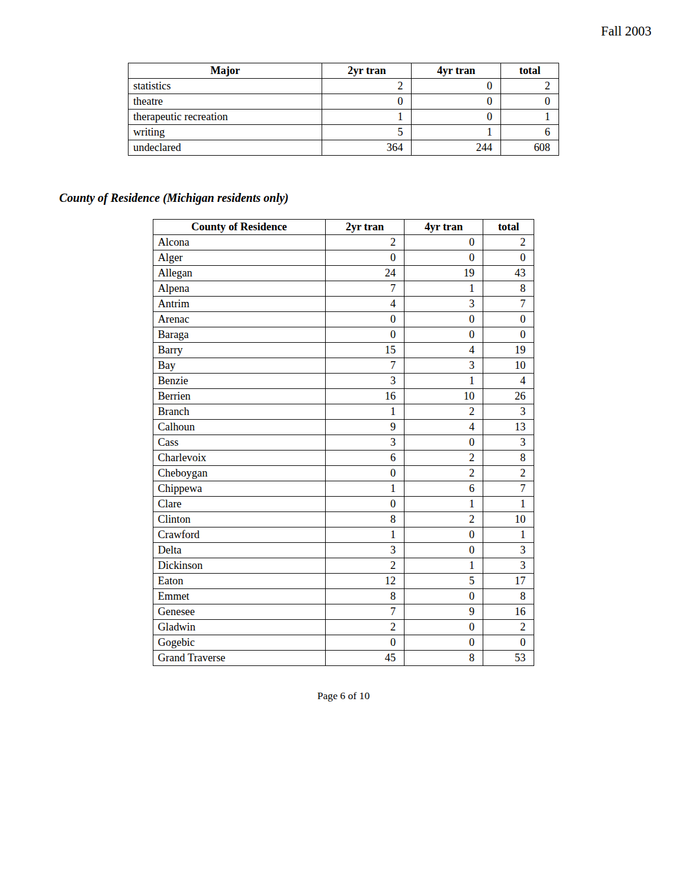Fall 2003
| Major | 2yr tran | 4yr tran | total |
| --- | --- | --- | --- |
| statistics | 2 | 0 | 2 |
| theatre | 0 | 0 | 0 |
| therapeutic recreation | 1 | 0 | 1 |
| writing | 5 | 1 | 6 |
| undeclared | 364 | 244 | 608 |
County of Residence (Michigan residents only)
| County of Residence | 2yr tran | 4yr tran | total |
| --- | --- | --- | --- |
| Alcona | 2 | 0 | 2 |
| Alger | 0 | 0 | 0 |
| Allegan | 24 | 19 | 43 |
| Alpena | 7 | 1 | 8 |
| Antrim | 4 | 3 | 7 |
| Arenac | 0 | 0 | 0 |
| Baraga | 0 | 0 | 0 |
| Barry | 15 | 4 | 19 |
| Bay | 7 | 3 | 10 |
| Benzie | 3 | 1 | 4 |
| Berrien | 16 | 10 | 26 |
| Branch | 1 | 2 | 3 |
| Calhoun | 9 | 4 | 13 |
| Cass | 3 | 0 | 3 |
| Charlevoix | 6 | 2 | 8 |
| Cheboygan | 0 | 2 | 2 |
| Chippewa | 1 | 6 | 7 |
| Clare | 0 | 1 | 1 |
| Clinton | 8 | 2 | 10 |
| Crawford | 1 | 0 | 1 |
| Delta | 3 | 0 | 3 |
| Dickinson | 2 | 1 | 3 |
| Eaton | 12 | 5 | 17 |
| Emmet | 8 | 0 | 8 |
| Genesee | 7 | 9 | 16 |
| Gladwin | 2 | 0 | 2 |
| Gogebic | 0 | 0 | 0 |
| Grand Traverse | 45 | 8 | 53 |
Page 6 of 10